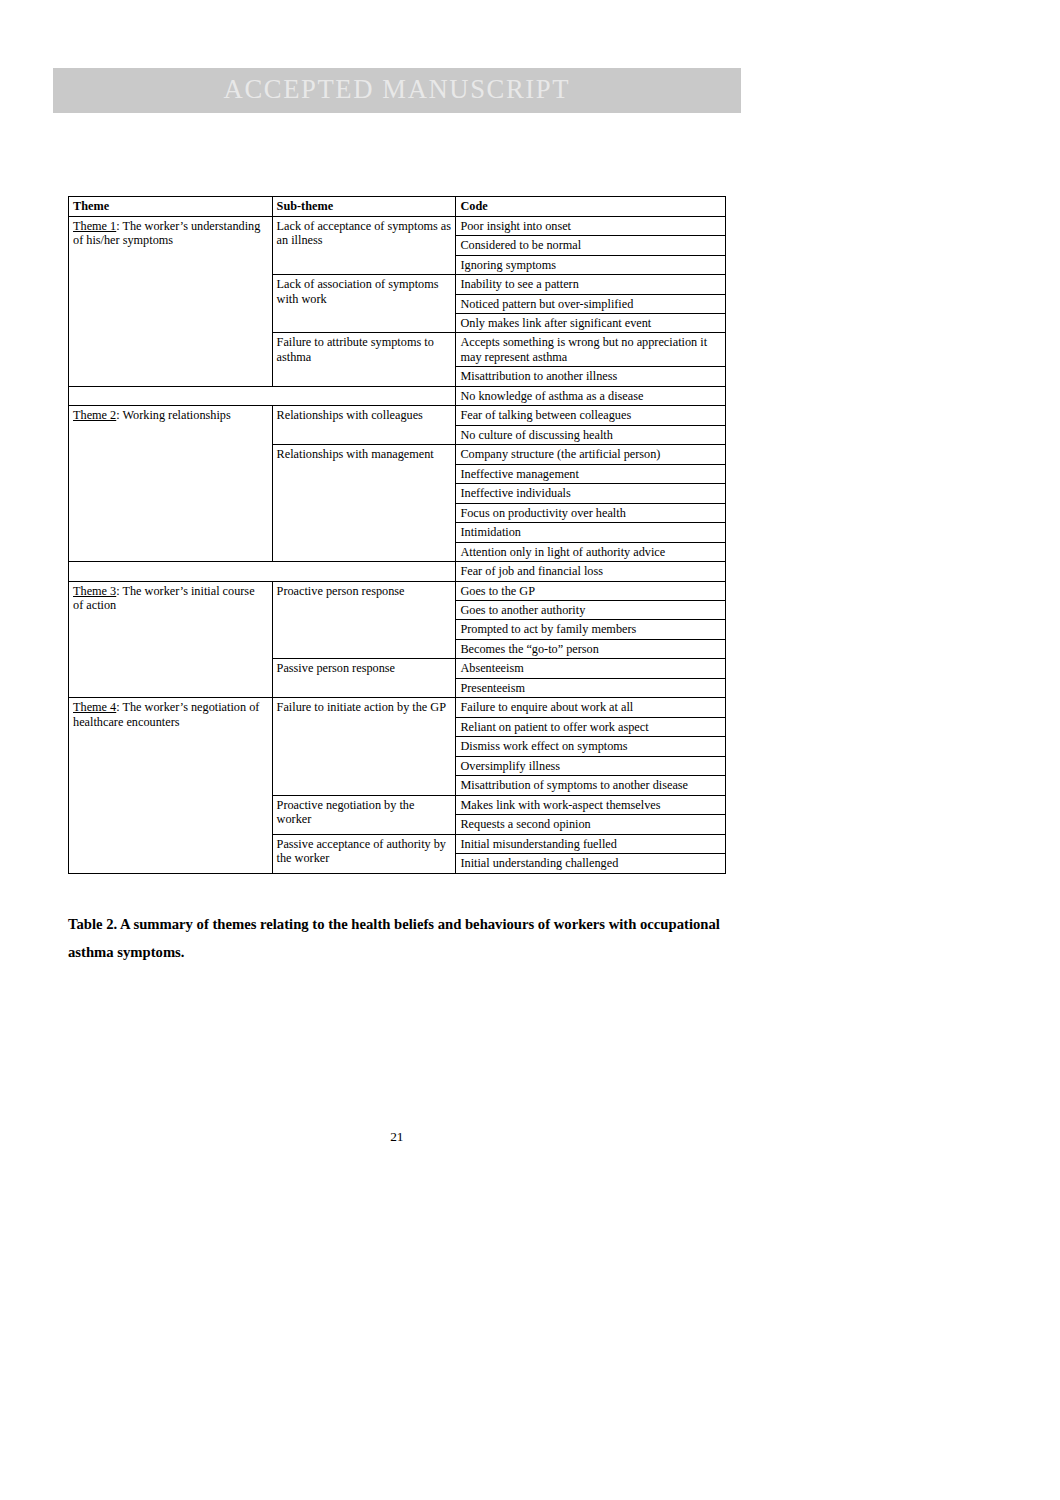Accepted Manuscript
| Theme | Sub-theme | Code |
| --- | --- | --- |
| Theme 1 : The worker’s understanding of his/her symptoms | Lack of acceptance of symptoms as an illness | Poor insight into onset |
| Considered to be normal |
| Ignoring symptoms |
| Lack of association of symptoms with work | Inability to see a pattern |
| Noticed pattern but over-simplified |
| Only makes link after significant event |
| Failure to attribute symptoms to asthma | Accepts something is wrong but no appreciation it may represent asthma |
| Misattribution to another illness |
| | No knowledge of asthma as a disease |
| Theme 2 : Working relationships | Relationships with colleagues | Fear of talking between colleagues |
| No culture of discussing health |
| Relationships with management | Company structure (the artificial person) |
| Ineffective management |
| Ineffective individuals |
| Focus on productivity over health |
| Intimidation |
| Attention only in light of authority advice |
| | Fear of job and financial loss |
| Theme 3 : The worker’s initial course of action | Proactive person response | Goes to the GP |
| Goes to another authority |
| Prompted to act by family members |
| Becomes the “go-to” person |
| Passive person response | Absenteeism |
| Presenteeism |
| Theme 4 : The worker’s negotiation of healthcare encounters | Failure to initiate action by the GP | Failure to enquire about work at all |
| Reliant on patient to offer work aspect |
| Dismiss work effect on symptoms |
| Oversimplify illness |
| Misattribution of symptoms to another disease |
| Proactive negotiation by the worker | Makes link with work-aspect themselves |
| Requests a second opinion |
| Passive acceptance of authority by the worker | Initial misunderstanding fuelled |
| Initial understanding challenged |
Table 2. A summary of themes relating to the health beliefs and behaviours of workers with occupational asthma symptoms.
21